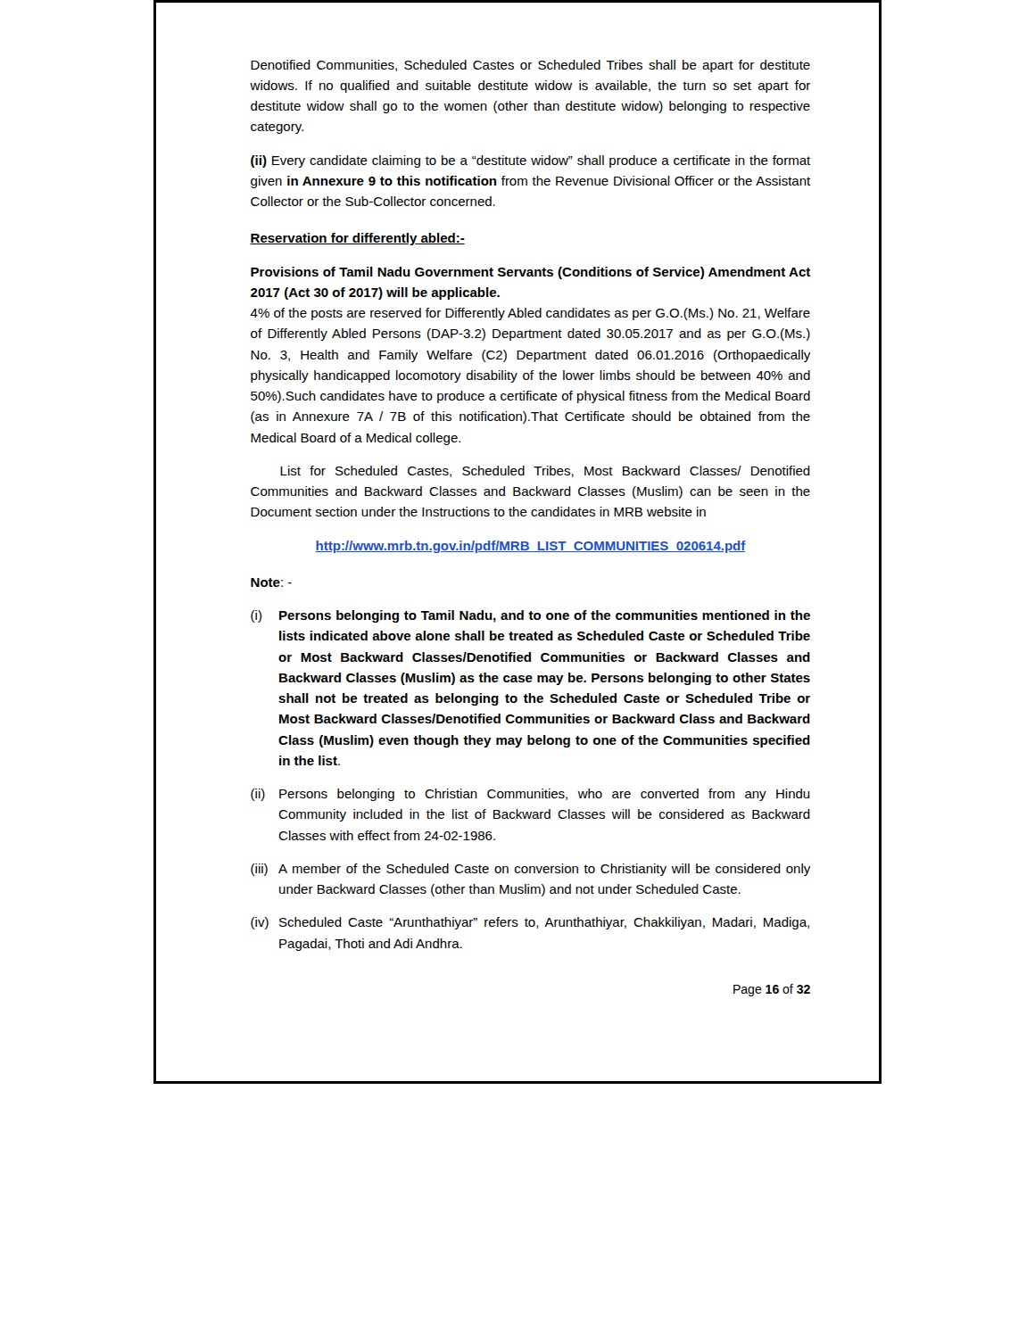Denotified Communities, Scheduled Castes or Scheduled Tribes shall be apart for destitute widows. If no qualified and suitable destitute widow is available, the turn so set apart for destitute widow shall go to the women (other than destitute widow) belonging to respective category.
(ii) Every candidate claiming to be a “destitute widow” shall produce a certificate in the format given in Annexure 9 to this notification from the Revenue Divisional Officer or the Assistant Collector or the Sub-Collector concerned.
Reservation for differently abled:-
Provisions of Tamil Nadu Government Servants (Conditions of Service) Amendment Act 2017 (Act 30 of 2017) will be applicable.
4% of the posts are reserved for Differently Abled candidates as per G.O.(Ms.) No. 21, Welfare of Differently Abled Persons (DAP-3.2) Department dated 30.05.2017 and as per G.O.(Ms.) No. 3, Health and Family Welfare (C2) Department dated 06.01.2016 (Orthopaedically physically handicapped locomotory disability of the lower limbs should be between 40% and 50%).Such candidates have to produce a certificate of physical fitness from the Medical Board (as in Annexure 7A / 7B of this notification).That Certificate should be obtained from the Medical Board of a Medical college.
List for Scheduled Castes, Scheduled Tribes, Most Backward Classes/ Denotified Communities and Backward Classes and Backward Classes (Muslim) can be seen in the Document section under the Instructions to the candidates in MRB website in
http://www.mrb.tn.gov.in/pdf/MRB_LIST_COMMUNITIES_020614.pdf
Note: -
(i) Persons belonging to Tamil Nadu, and to one of the communities mentioned in the lists indicated above alone shall be treated as Scheduled Caste or Scheduled Tribe or Most Backward Classes/Denotified Communities or Backward Classes and Backward Classes (Muslim) as the case may be. Persons belonging to other States shall not be treated as belonging to the Scheduled Caste or Scheduled Tribe or Most Backward Classes/Denotified Communities or Backward Class and Backward Class (Muslim) even though they may belong to one of the Communities specified in the list.
(ii) Persons belonging to Christian Communities, who are converted from any Hindu Community included in the list of Backward Classes will be considered as Backward Classes with effect from 24-02-1986.
(iii) A member of the Scheduled Caste on conversion to Christianity will be considered only under Backward Classes (other than Muslim) and not under Scheduled Caste.
(iv) Scheduled Caste “Arunthathiyar” refers to, Arunthathiyar, Chakkiliyan, Madari, Madiga, Pagadai, Thoti and Adi Andhra.
Page 16 of 32